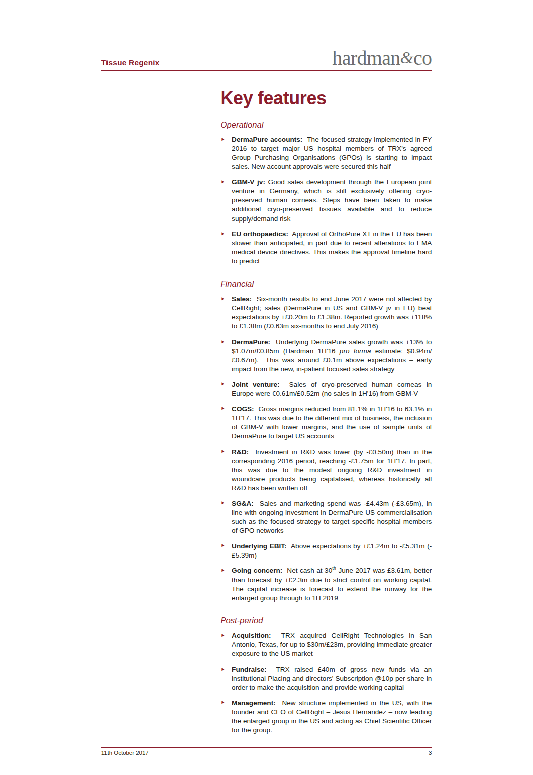Tissue Regenix
hardman&co
Key features
Operational
DermaPure accounts: The focused strategy implemented in FY 2016 to target major US hospital members of TRX's agreed Group Purchasing Organisations (GPOs) is starting to impact sales. New account approvals were secured this half
GBM-V jv: Good sales development through the European joint venture in Germany, which is still exclusively offering cryo-preserved human corneas. Steps have been taken to make additional cryo-preserved tissues available and to reduce supply/demand risk
EU orthopaedics: Approval of OrthoPure XT in the EU has been slower than anticipated, in part due to recent alterations to EMA medical device directives. This makes the approval timeline hard to predict
Financial
Sales: Six-month results to end June 2017 were not affected by CellRight; sales (DermaPure in US and GBM-V jv in EU) beat expectations by +£0.20m to £1.38m. Reported growth was +118% to £1.38m (£0.63m six-months to end July 2016)
DermaPure: Underlying DermaPure sales growth was +13% to $1.07m/£0.85m (Hardman 1H'16 pro forma estimate: $0.94m/£0.67m). This was around £0.1m above expectations – early impact from the new, in-patient focused sales strategy
Joint venture: Sales of cryo-preserved human corneas in Europe were €0.61m/£0.52m (no sales in 1H'16) from GBM-V
COGS: Gross margins reduced from 81.1% in 1H'16 to 63.1% in 1H'17. This was due to the different mix of business, the inclusion of GBM-V with lower margins, and the use of sample units of DermaPure to target US accounts
R&D: Investment in R&D was lower (by -£0.50m) than in the corresponding 2016 period, reaching -£1.75m for 1H'17. In part, this was due to the modest ongoing R&D investment in woundcare products being capitalised, whereas historically all R&D has been written off
SG&A: Sales and marketing spend was -£4.43m (-£3.65m), in line with ongoing investment in DermaPure US commercialisation such as the focused strategy to target specific hospital members of GPO networks
Underlying EBIT: Above expectations by +£1.24m to -£5.31m (-£5.39m)
Going concern: Net cash at 30th June 2017 was £3.61m, better than forecast by +£2.3m due to strict control on working capital. The capital increase is forecast to extend the runway for the enlarged group through to 1H 2019
Post-period
Acquisition: TRX acquired CellRight Technologies in San Antonio, Texas, for up to $30m/£23m, providing immediate greater exposure to the US market
Fundraise: TRX raised £40m of gross new funds via an institutional Placing and directors' Subscription @10p per share in order to make the acquisition and provide working capital
Management: New structure implemented in the US, with the founder and CEO of CellRight – Jesus Hernandez – now leading the enlarged group in the US and acting as Chief Scientific Officer for the group.
11th October 2017 3